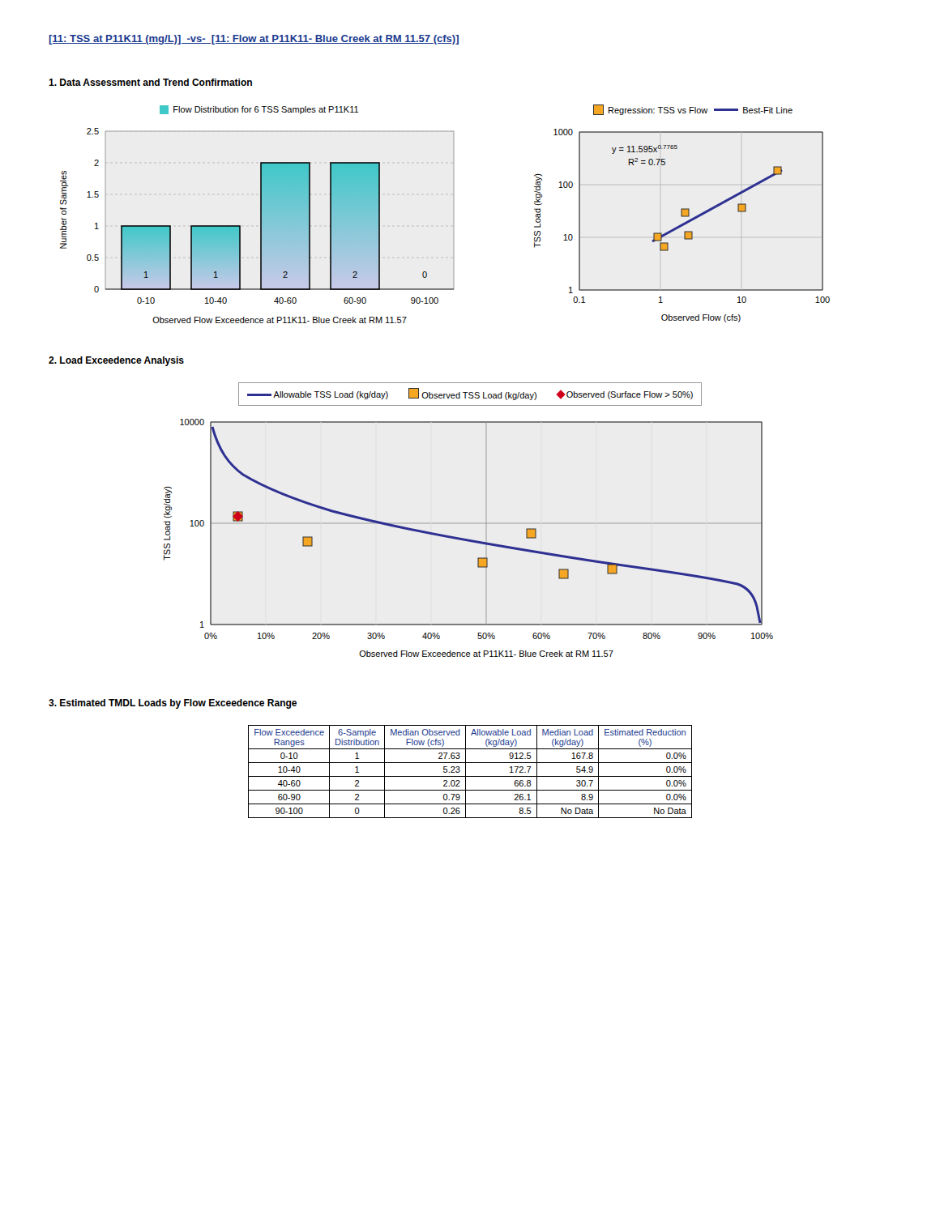[11: TSS at P11K11 (mg/L)] -vs- [11: Flow at P11K11- Blue Creek at RM 11.57 (cfs)]
1. Data Assessment and Trend Confirmation
Flow Distribution for 6 TSS Samples at P11K11
2.5 2 1.5 1 0.5 0 Number of Samples 1 1 2 2 0 0-10 10-40 40-60 60-90 90-100 Observed Flow Exceedence at P11K11- Blue Creek at RM 11.57
Regression: TSS vs Flow
Best-Fit Line
1000 100 10 1 0.1 1 10 100 TSS Load (kg/day) Observed Flow (cfs) y = 11.595x0.7765 R2 = 0.75
2. Load Exceedence Analysis
Allowable TSS Load (kg/day) Observed TSS Load (kg/day) Observed (Surface Flow > 50%)
10000 100 1 0% 10% 20% 30% 40% 50% 60% 70% 80% 90% 100% TSS Load (kg/day) Observed Flow Exceedence at P11K11- Blue Creek at RM 11.57
3. Estimated TMDL Loads by Flow Exceedence Range
| Flow Exceedence Ranges | 6-Sample Distribution | Median Observed Flow (cfs) | Allowable Load (kg/day) | Median Load (kg/day) | Estimated Reduction (%) |
| --- | --- | --- | --- | --- | --- |
| 0-10 | 1 | 27.63 | 912.5 | 167.8 | 0.0% |
| 10-40 | 1 | 5.23 | 172.7 | 54.9 | 0.0% |
| 40-60 | 2 | 2.02 | 66.8 | 30.7 | 0.0% |
| 60-90 | 2 | 0.79 | 26.1 | 8.9 | 0.0% |
| 90-100 | 0 | 0.26 | 8.5 | No Data | No Data |